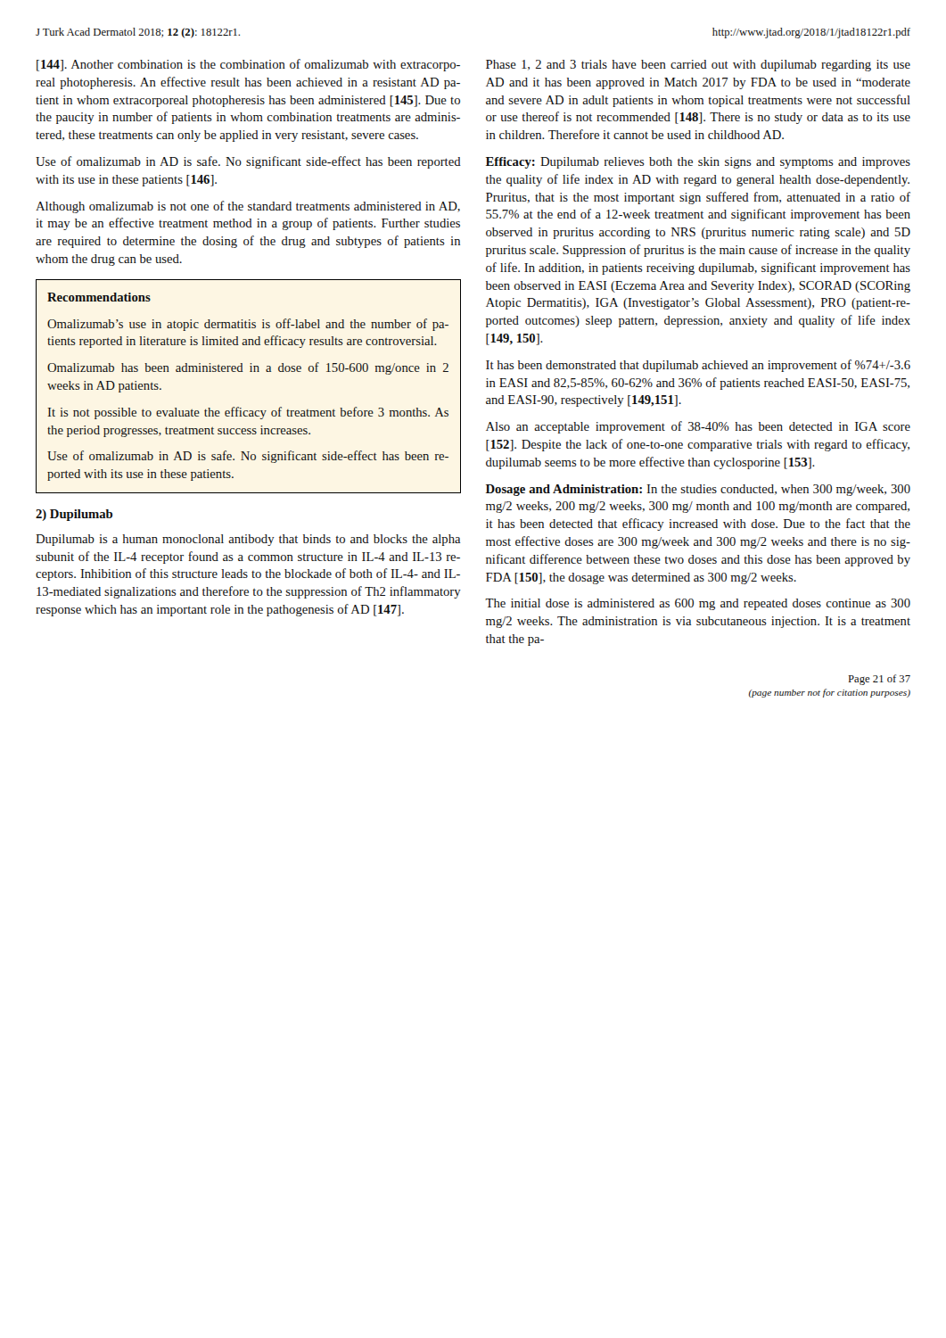J Turk Acad Dermatol 2018; 12 (2): 18122r1.
http://www.jtad.org/2018/1/jtad18122r1.pdf
[144]. Another combination is the combination of omalizumab with extracorporeal photopheresis. An effective result has been achieved in a resistant AD patient in whom extracorporeal photopheresis has been administered [145]. Due to the paucity in number of patients in whom combination treatments are administered, these treatments can only be applied in very resistant, severe cases.
Use of omalizumab in AD is safe. No significant side-effect has been reported with its use in these patients [146].
Although omalizumab is not one of the standard treatments administered in AD, it may be an effective treatment method in a group of patients. Further studies are required to determine the dosing of the drug and subtypes of patients in whom the drug can be used.
Recommendations
Omalizumab’s use in atopic dermatitis is off-label and the number of patients reported in literature is limited and efficacy results are controversial.
Omalizumab has been administered in a dose of 150-600 mg/once in 2 weeks in AD patients.
It is not possible to evaluate the efficacy of treatment before 3 months. As the period progresses, treatment success increases.
Use of omalizumab in AD is safe. No significant side-effect has been reported with its use in these patients.
2) Dupilumab
Dupilumab is a human monoclonal antibody that binds to and blocks the alpha subunit of the IL-4 receptor found as a common structure in IL-4 and IL-13 receptors. Inhibition of this structure leads to the blockade of both of IL-4- and IL-13-mediated signalizations and therefore to the suppression of Th2 inflammatory response which has an important role in the pathogenesis of AD [147].
Phase 1, 2 and 3 trials have been carried out with dupilumab regarding its use AD and it has been approved in Match 2017 by FDA to be used in “moderate and severe AD in adult patients in whom topical treatments were not successful or use thereof is not recommended [148]. There is no study or data as to its use in children. Therefore it cannot be used in childhood AD.
Efficacy: Dupilumab relieves both the skin signs and symptoms and improves the quality of life index in AD with regard to general health dose-dependently. Pruritus, that is the most important sign suffered from, attenuated in a ratio of 55.7% at the end of a 12-week treatment and significant improvement has been observed in pruritus according to NRS (pruritus numeric rating scale) and 5D pruritus scale. Suppression of pruritus is the main cause of increase in the quality of life. In addition, in patients receiving dupilumab, significant improvement has been observed in EASI (Eczema Area and Severity Index), SCORAD (SCORing Atopic Dermatitis), IGA (Investigator’s Global Assessment), PRO (patient-reported outcomes) sleep pattern, depression, anxiety and quality of life index [149, 150].
It has been demonstrated that dupilumab achieved an improvement of %74+/-3.6 in EASI and 82,5-85%, 60-62% and 36% of patients reached EASI-50, EASI-75, and EASI-90, respectively [149,151].
Also an acceptable improvement of 38-40% has been detected in IGA score [152]. Despite the lack of one-to-one comparative trials with regard to efficacy, dupilumab seems to be more effective than cyclosporine [153].
Dosage and Administration: In the studies conducted, when 300 mg/week, 300 mg/2 weeks, 200 mg/2 weeks, 300 mg/ month and 100 mg/month are compared, it has been detected that efficacy increased with dose. Due to the fact that the most effective doses are 300 mg/week and 300 mg/2 weeks and there is no significant difference between these two doses and this dose has been approved by FDA [150], the dosage was determined as 300 mg/2 weeks.
The initial dose is administered as 600 mg and repeated doses continue as 300 mg/2 weeks. The administration is via subcutaneous injection. It is a treatment that the pa-
Page 21 of 37
(page number not for citation purposes)